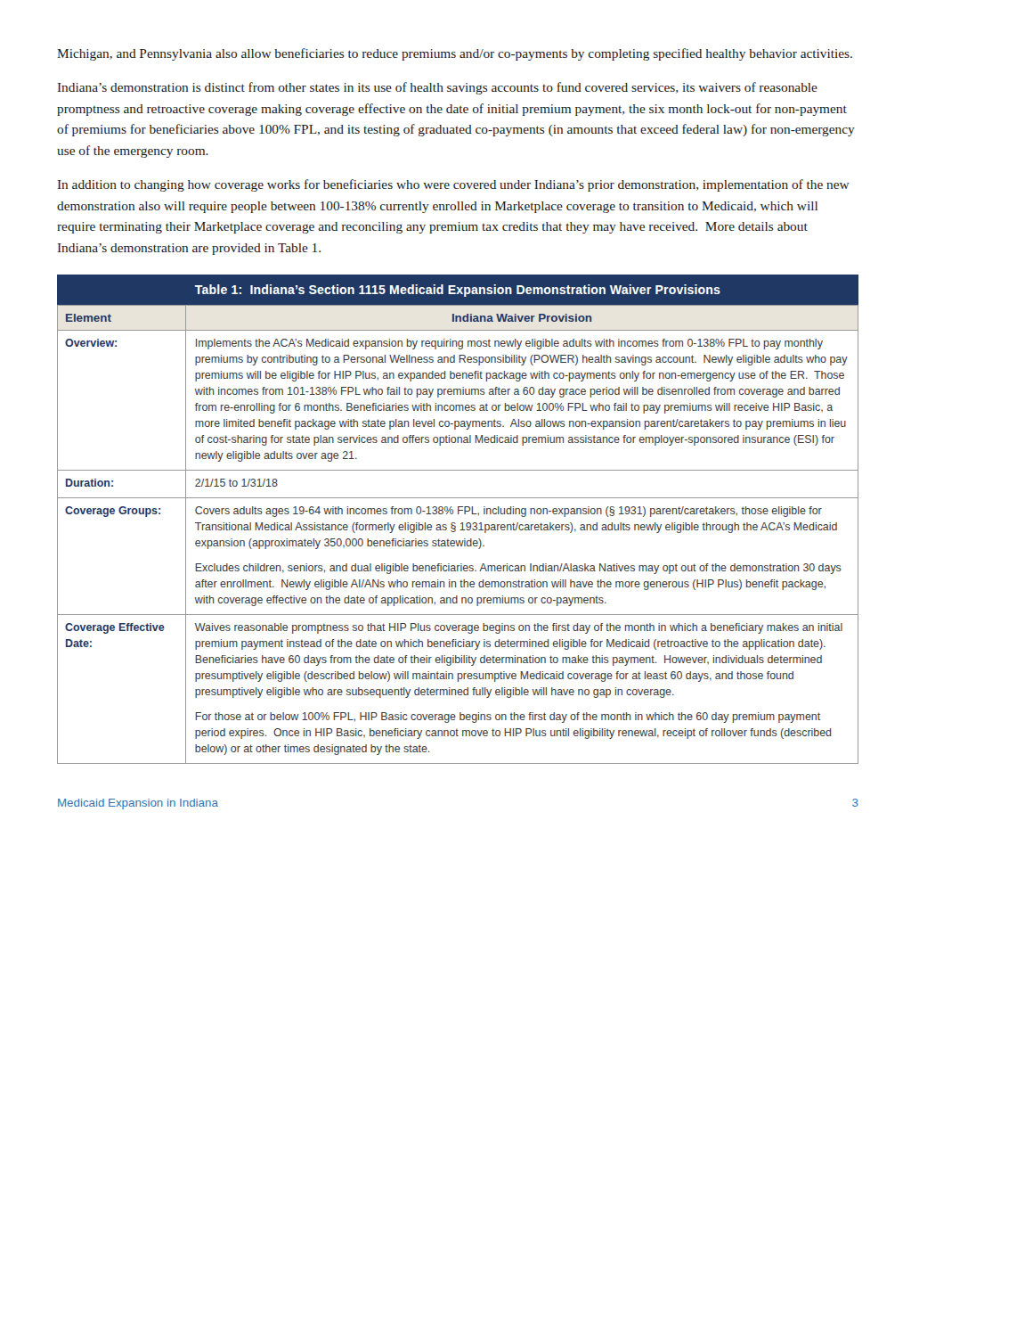Michigan, and Pennsylvania also allow beneficiaries to reduce premiums and/or co-payments by completing specified healthy behavior activities.
Indiana’s demonstration is distinct from other states in its use of health savings accounts to fund covered services, its waivers of reasonable promptness and retroactive coverage making coverage effective on the date of initial premium payment, the six month lock-out for non-payment of premiums for beneficiaries above 100% FPL, and its testing of graduated co-payments (in amounts that exceed federal law) for non-emergency use of the emergency room.
In addition to changing how coverage works for beneficiaries who were covered under Indiana’s prior demonstration, implementation of the new demonstration also will require people between 100-138% currently enrolled in Marketplace coverage to transition to Medicaid, which will require terminating their Marketplace coverage and reconciling any premium tax credits that they may have received. More details about Indiana’s demonstration are provided in Table 1.
Table 1: Indiana’s Section 1115 Medicaid Expansion Demonstration Waiver Provisions
| Element | Indiana Waiver Provision |
| --- | --- |
| Overview: | Implements the ACA’s Medicaid expansion by requiring most newly eligible adults with incomes from 0-138% FPL to pay monthly premiums by contributing to a Personal Wellness and Responsibility (POWER) health savings account. Newly eligible adults who pay premiums will be eligible for HIP Plus, an expanded benefit package with co-payments only for non-emergency use of the ER. Those with incomes from 101-138% FPL who fail to pay premiums after a 60 day grace period will be disenrolled from coverage and barred from re-enrolling for 6 months. Beneficiaries with incomes at or below 100% FPL who fail to pay premiums will receive HIP Basic, a more limited benefit package with state plan level co-payments. Also allows non-expansion parent/caretakers to pay premiums in lieu of cost-sharing for state plan services and offers optional Medicaid premium assistance for employer-sponsored insurance (ESI) for newly eligible adults over age 21. |
| Duration: | 2/1/15 to 1/31/18 |
| Coverage Groups: | Covers adults ages 19-64 with incomes from 0-138% FPL, including non-expansion (§ 1931) parent/caretakers, those eligible for Transitional Medical Assistance (formerly eligible as § 1931parent/caretakers), and adults newly eligible through the ACA’s Medicaid expansion (approximately 350,000 beneficiaries statewide). Excludes children, seniors, and dual eligible beneficiaries. American Indian/Alaska Natives may opt out of the demonstration 30 days after enrollment. Newly eligible AI/ANs who remain in the demonstration will have the more generous (HIP Plus) benefit package, with coverage effective on the date of application, and no premiums or co-payments. |
| Coverage Effective Date: | Waives reasonable promptness so that HIP Plus coverage begins on the first day of the month in which a beneficiary makes an initial premium payment instead of the date on which beneficiary is determined eligible for Medicaid (retroactive to the application date). Beneficiaries have 60 days from the date of their eligibility determination to make this payment. However, individuals determined presumptively eligible (described below) will maintain presumptive Medicaid coverage for at least 60 days, and those found presumptively eligible who are subsequently determined fully eligible will have no gap in coverage. For those at or below 100% FPL, HIP Basic coverage begins on the first day of the month in which the 60 day premium payment period expires. Once in HIP Basic, beneficiary cannot move to HIP Plus until eligibility renewal, receipt of rollover funds (described below) or at other times designated by the state. |
Medicaid Expansion in Indiana 3